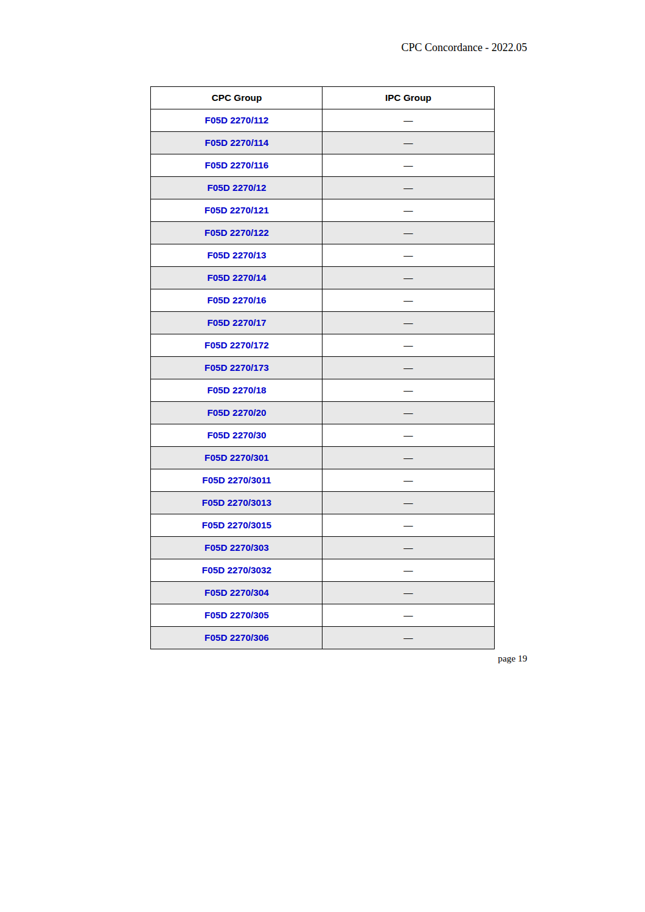CPC Concordance - 2022.05
| CPC Group | IPC Group |
| --- | --- |
| F05D 2270/112 | — |
| F05D 2270/114 | — |
| F05D 2270/116 | — |
| F05D 2270/12 | — |
| F05D 2270/121 | — |
| F05D 2270/122 | — |
| F05D 2270/13 | — |
| F05D 2270/14 | — |
| F05D 2270/16 | — |
| F05D 2270/17 | — |
| F05D 2270/172 | — |
| F05D 2270/173 | — |
| F05D 2270/18 | — |
| F05D 2270/20 | — |
| F05D 2270/30 | — |
| F05D 2270/301 | — |
| F05D 2270/3011 | — |
| F05D 2270/3013 | — |
| F05D 2270/3015 | — |
| F05D 2270/303 | — |
| F05D 2270/3032 | — |
| F05D 2270/304 | — |
| F05D 2270/305 | — |
| F05D 2270/306 | — |
page 19